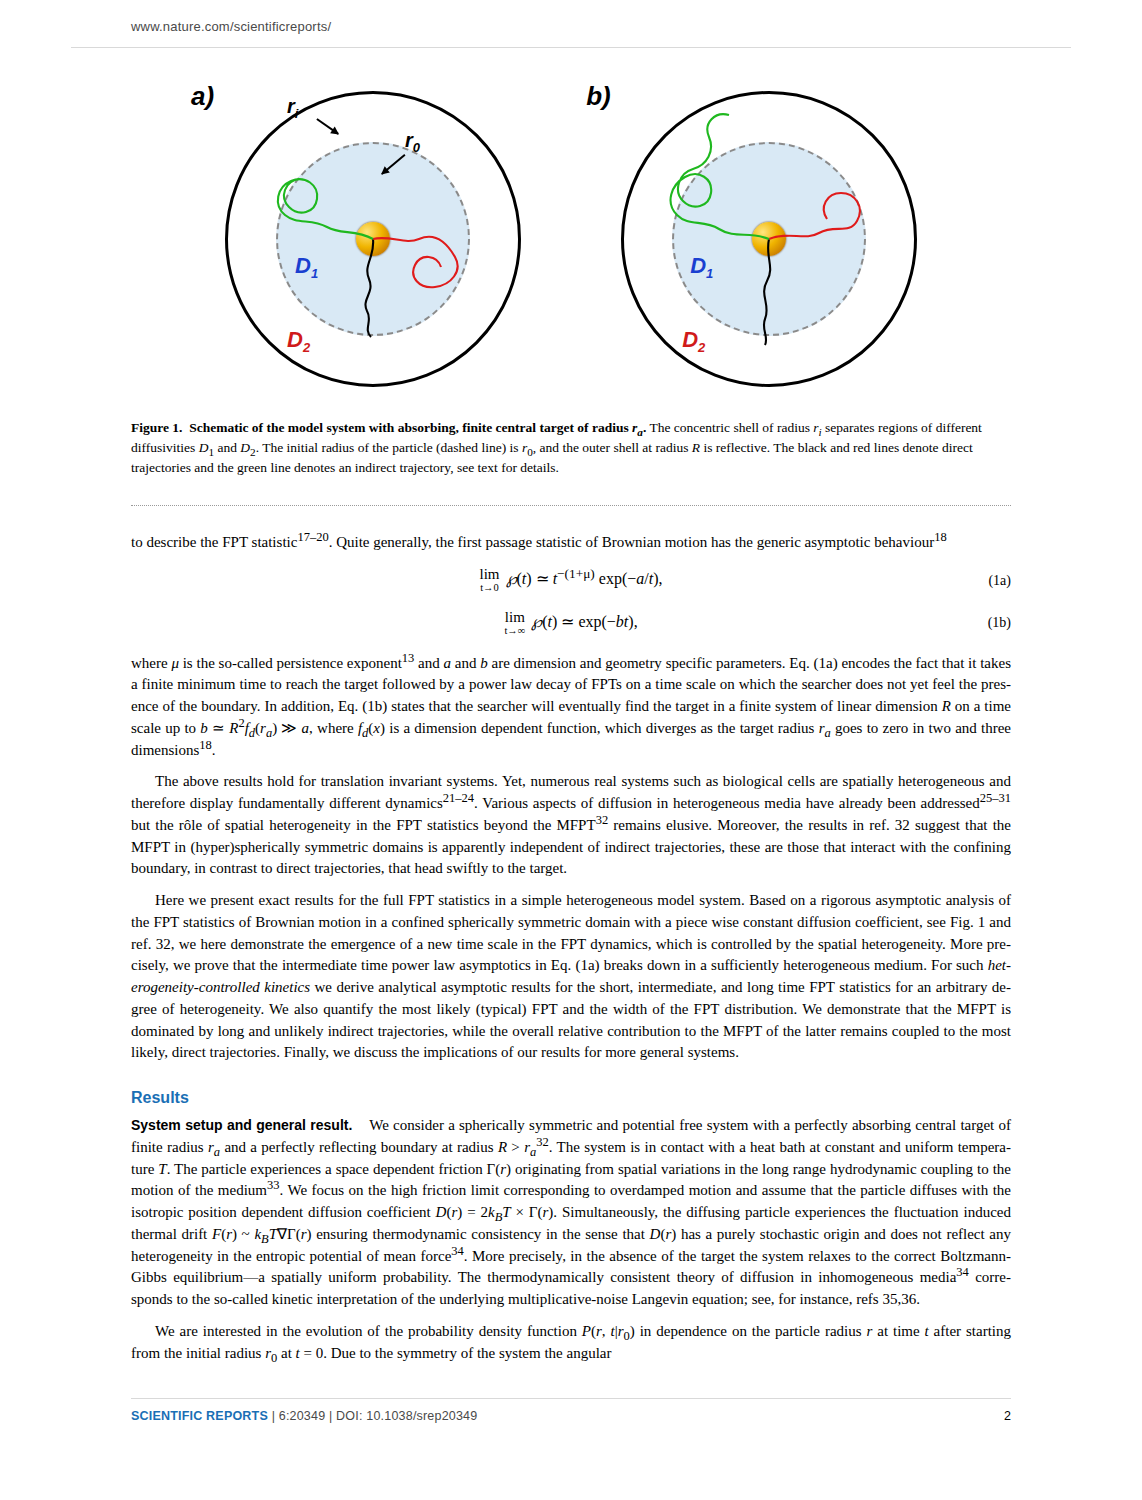www.nature.com/scientificreports/
a)
ri
r0
D1
D2
b)
D1
D2
Figure 1. Schematic of the model system with absorbing, finite central target of radius ra. The concentric shell of radius ri separates regions of different diffusivities D1 and D2. The initial radius of the particle (dashed line) is r0, and the outer shell at radius R is reflective. The black and red lines denote direct trajectories and the green line denotes an indirect trajectory, see text for details.
to describe the FPT statistic17–20. Quite generally, the first passage statistic of Brownian motion has the generic asymptotic behaviour18
lim t→0 ℘(t) ≃ t−(1+μ) exp(−a/t), (1a)
lim t→∞ ℘(t) ≃ exp(−bt), (1b)
where μ is the so-called persistence exponent13 and a and b are dimension and geometry specific parameters. Eq. (1a) encodes the fact that it takes a finite minimum time to reach the target followed by a power law decay of FPTs on a time scale on which the searcher does not yet feel the presence of the boundary. In addition, Eq. (1b) states that the searcher will eventually find the target in a finite system of linear dimension R on a time scale up to b ≃ R2fd(ra) ≫ a, where fd(x) is a dimension dependent function, which diverges as the target radius ra goes to zero in two and three dimensions18.
The above results hold for translation invariant systems. Yet, numerous real systems such as biological cells are spatially heterogeneous and therefore display fundamentally different dynamics21–24. Various aspects of diffusion in heterogeneous media have already been addressed25–31 but the rôle of spatial heterogeneity in the FPT statistics beyond the MFPT32 remains elusive. Moreover, the results in ref. 32 suggest that the MFPT in (hyper)spherically symmetric domains is apparently independent of indirect trajectories, these are those that interact with the confining boundary, in contrast to direct trajectories, that head swiftly to the target.
Here we present exact results for the full FPT statistics in a simple heterogeneous model system. Based on a rigorous asymptotic analysis of the FPT statistics of Brownian motion in a confined spherically symmetric domain with a piece wise constant diffusion coefficient, see Fig. 1 and ref. 32, we here demonstrate the emergence of a new time scale in the FPT dynamics, which is controlled by the spatial heterogeneity. More precisely, we prove that the intermediate time power law asymptotics in Eq. (1a) breaks down in a sufficiently heterogeneous medium. For such heterogeneity-controlled kinetics we derive analytical asymptotic results for the short, intermediate, and long time FPT statistics for an arbitrary degree of heterogeneity. We also quantify the most likely (typical) FPT and the width of the FPT distribution. We demonstrate that the MFPT is dominated by long and unlikely indirect trajectories, while the overall relative contribution to the MFPT of the latter remains coupled to the most likely, direct trajectories. Finally, we discuss the implications of our results for more general systems.
Results
System setup and general result. We consider a spherically symmetric and potential free system with a perfectly absorbing central target of finite radius ra and a perfectly reflecting boundary at radius R > ra32. The system is in contact with a heat bath at constant and uniform temperature T. The particle experiences a space dependent friction Γ(r) originating from spatial variations in the long range hydrodynamic coupling to the motion of the medium33. We focus on the high friction limit corresponding to overdamped motion and assume that the particle diffuses with the isotropic position dependent diffusion coefficient D(r) = 2kBT × Γ(r). Simultaneously, the diffusing particle experiences the fluctuation induced thermal drift F(r) ~ kBT∇Γ(r) ensuring thermodynamic consistency in the sense that D(r) has a purely stochastic origin and does not reflect any heterogeneity in the entropic potential of mean force34. More precisely, in the absence of the target the system relaxes to the correct Boltzmann-Gibbs equilibrium—a spatially uniform probability. The thermodynamically consistent theory of diffusion in inhomogeneous media34 corresponds to the so-called kinetic interpretation of the underlying multiplicative-noise Langevin equation; see, for instance, refs 35,36.
We are interested in the evolution of the probability density function P(r, t|r0) in dependence on the particle radius r at time t after starting from the initial radius r0 at t = 0. Due to the symmetry of the system the angular
SCIENTIFIC REPORTS | 6:20349 | DOI: 10.1038/srep20349
2